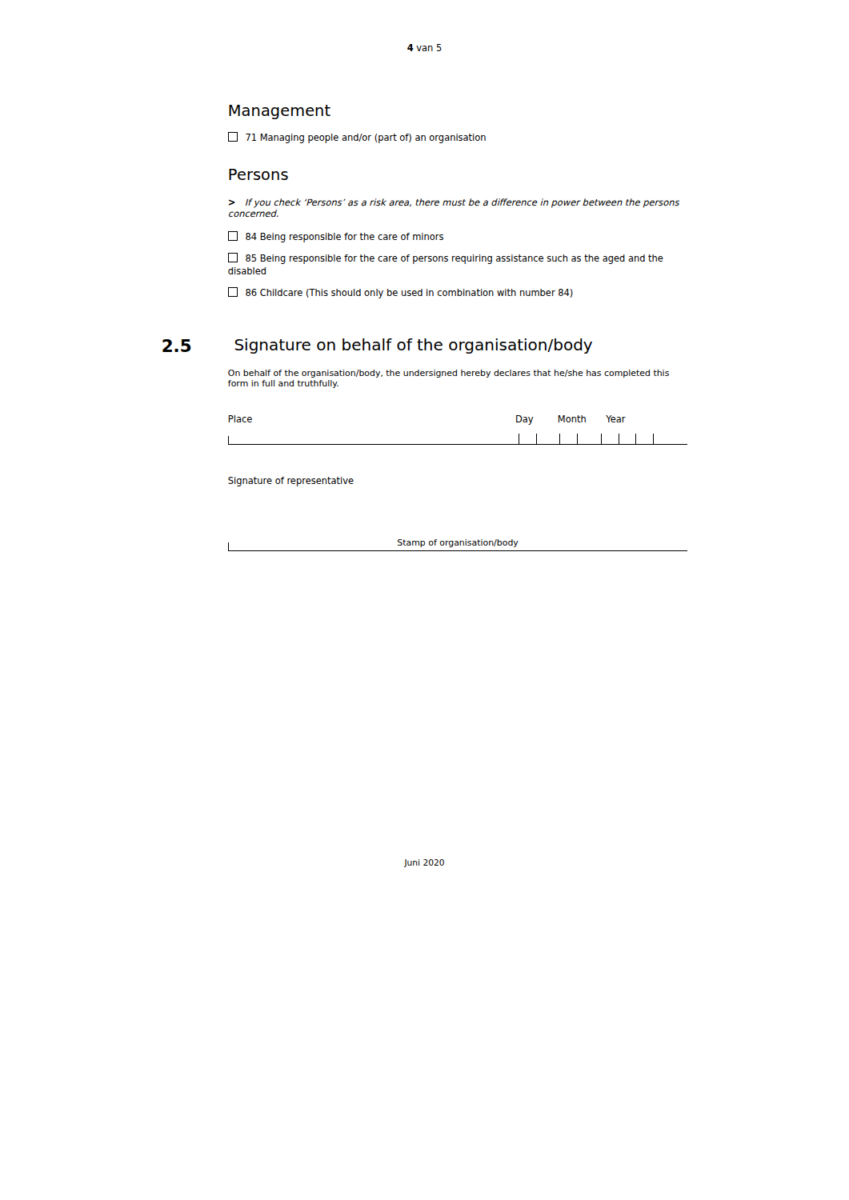4 van 5
Management
71 Managing people and/or (part of) an organisation
Persons
>If you check ‘Persons’ as a risk area, there must be a difference in power between the persons concerned.
84 Being responsible for the care of minors
85 Being responsible for the care of persons requiring assistance such as the aged and the disabled
86 Childcare (This should only be used in combination with number 84)
2.5
Signature on behalf of the organisation/body
On behalf of the organisation/body, the undersigned hereby declares that he/she has completed this form in full and truthfully.
Place
Day Month Year
Signature of representative
Stamp of organisation/body
Juni 2020